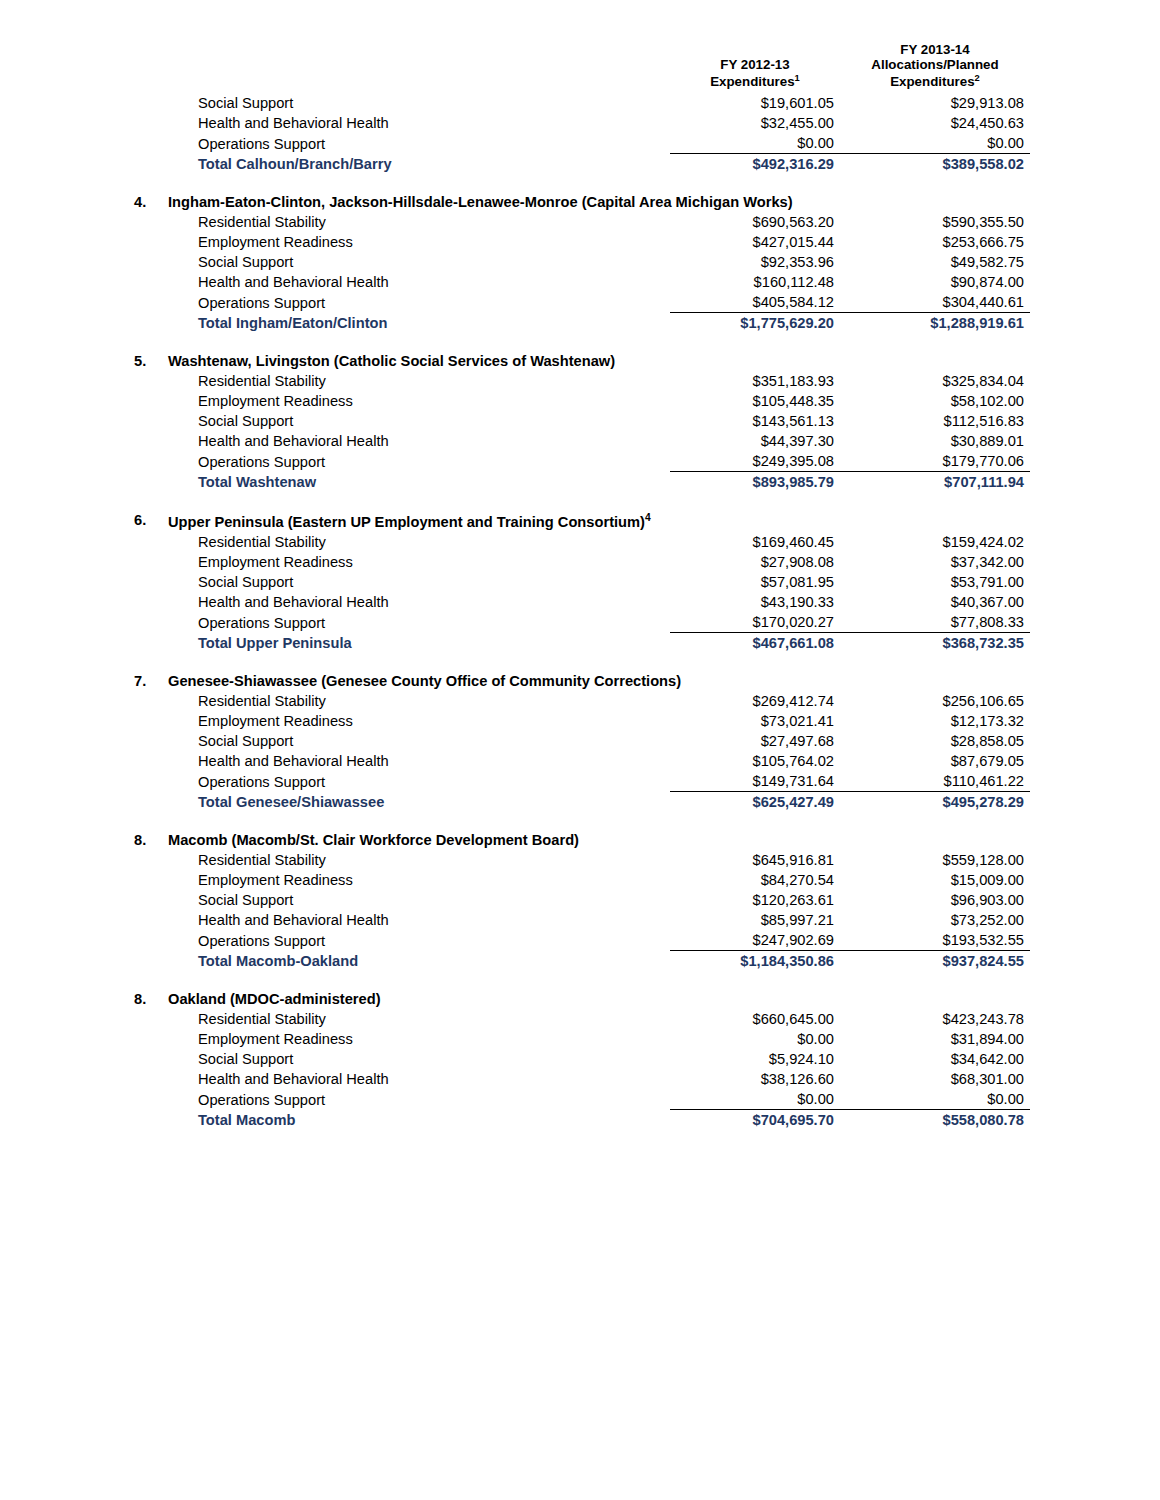| | FY 2012-13 Expenditures 1 | FY 2013-14 Allocations/Planned Expenditures 2 |
| --- | --- | --- |
| | Social Support | $19,601.05 | $29,913.08 |
| | Health and Behavioral Health | $32,455.00 | $24,450.63 |
| | Operations Support | $0.00 | $0.00 |
| | Total Calhoun/Branch/Barry | $492,316.29 | $389,558.02 |
| 4. | Ingham-Eaton-Clinton, Jackson-Hillsdale-Lenawee-Monroe (Capital Area Michigan Works) |
| | Residential Stability | $690,563.20 | $590,355.50 |
| | Employment Readiness | $427,015.44 | $253,666.75 |
| | Social Support | $92,353.96 | $49,582.75 |
| | Health and Behavioral Health | $160,112.48 | $90,874.00 |
| | Operations Support | $405,584.12 | $304,440.61 |
| | Total Ingham/Eaton/Clinton | $1,775,629.20 | $1,288,919.61 |
| 5. | Washtenaw, Livingston (Catholic Social Services of Washtenaw) |
| | Residential Stability | $351,183.93 | $325,834.04 |
| | Employment Readiness | $105,448.35 | $58,102.00 |
| | Social Support | $143,561.13 | $112,516.83 |
| | Health and Behavioral Health | $44,397.30 | $30,889.01 |
| | Operations Support | $249,395.08 | $179,770.06 |
| | Total Washtenaw | $893,985.79 | $707,111.94 |
| 6. | Upper Peninsula (Eastern UP Employment and Training Consortium) 4 |
| | Residential Stability | $169,460.45 | $159,424.02 |
| | Employment Readiness | $27,908.08 | $37,342.00 |
| | Social Support | $57,081.95 | $53,791.00 |
| | Health and Behavioral Health | $43,190.33 | $40,367.00 |
| | Operations Support | $170,020.27 | $77,808.33 |
| | Total Upper Peninsula | $467,661.08 | $368,732.35 |
| 7. | Genesee-Shiawassee (Genesee County Office of Community Corrections) |
| | Residential Stability | $269,412.74 | $256,106.65 |
| | Employment Readiness | $73,021.41 | $12,173.32 |
| | Social Support | $27,497.68 | $28,858.05 |
| | Health and Behavioral Health | $105,764.02 | $87,679.05 |
| | Operations Support | $149,731.64 | $110,461.22 |
| | Total Genesee/Shiawassee | $625,427.49 | $495,278.29 |
| 8. | Macomb (Macomb/St. Clair Workforce Development Board) |
| | Residential Stability | $645,916.81 | $559,128.00 |
| | Employment Readiness | $84,270.54 | $15,009.00 |
| | Social Support | $120,263.61 | $96,903.00 |
| | Health and Behavioral Health | $85,997.21 | $73,252.00 |
| | Operations Support | $247,902.69 | $193,532.55 |
| | Total Macomb-Oakland | $1,184,350.86 | $937,824.55 |
| 8. | Oakland (MDOC-administered) |
| | Residential Stability | $660,645.00 | $423,243.78 |
| | Employment Readiness | $0.00 | $31,894.00 |
| | Social Support | $5,924.10 | $34,642.00 |
| | Health and Behavioral Health | $38,126.60 | $68,301.00 |
| | Operations Support | $0.00 | $0.00 |
| | Total Macomb | $704,695.70 | $558,080.78 |